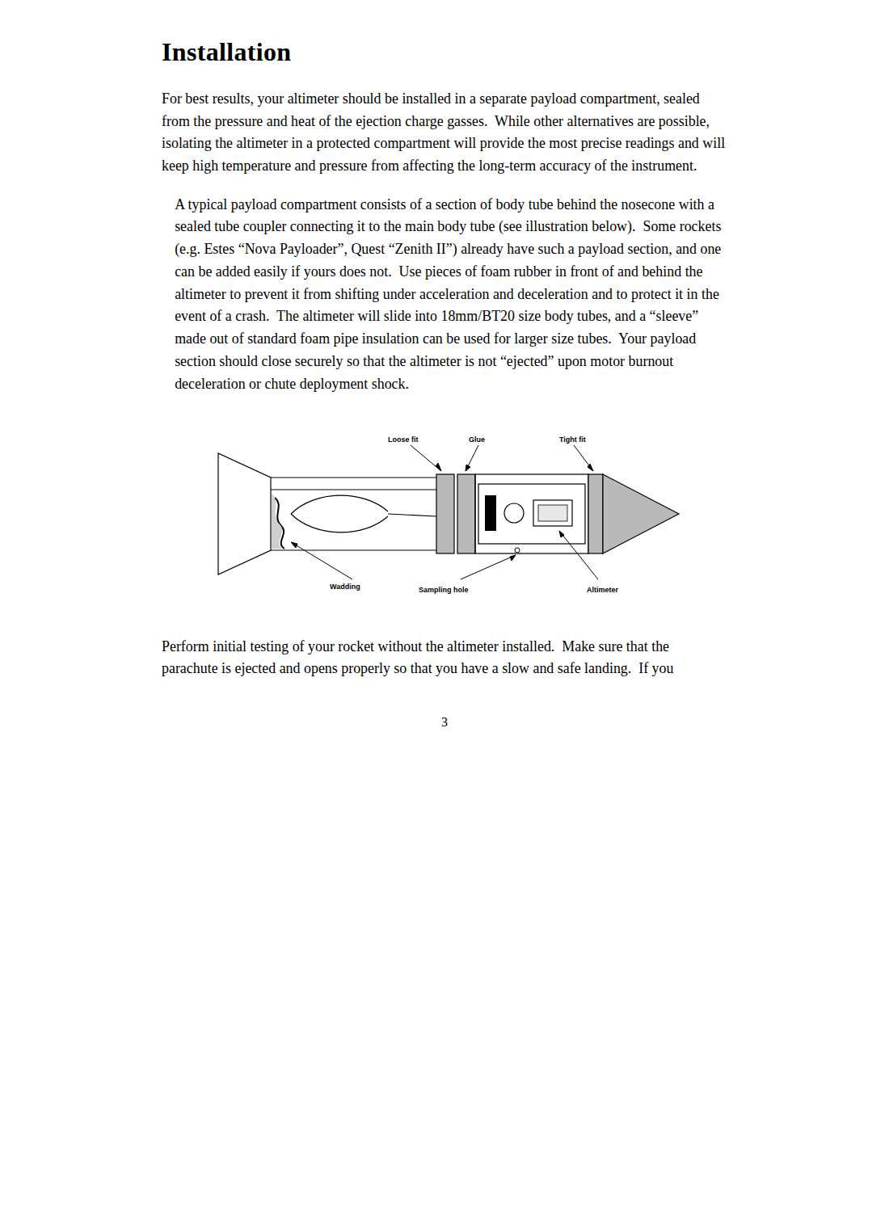Installation
For best results, your altimeter should be installed in a separate payload compartment, sealed from the pressure and heat of the ejection charge gasses. While other alternatives are possible, isolating the altimeter in a protected compartment will provide the most precise readings and will keep high temperature and pressure from affecting the long-term accuracy of the instrument.
A typical payload compartment consists of a section of body tube behind the nosecone with a sealed tube coupler connecting it to the main body tube (see illustration below). Some rockets (e.g. Estes “Nova Payloader”, Quest “Zenith II”) already have such a payload section, and one can be added easily if yours does not. Use pieces of foam rubber in front of and behind the altimeter to prevent it from shifting under acceleration and deceleration and to protect it in the event of a crash. The altimeter will slide into 18mm/BT20 size body tubes, and a “sleeve” made out of standard foam pipe insulation can be used for larger size tubes. Your payload section should close securely so that the altimeter is not “ejected” upon motor burnout deceleration or chute deployment shock.
Loose fit Glue Tight fit Wadding Sampling hole Altimeter
Perform initial testing of your rocket without the altimeter installed. Make sure that the parachute is ejected and opens properly so that you have a slow and safe landing. If you
3